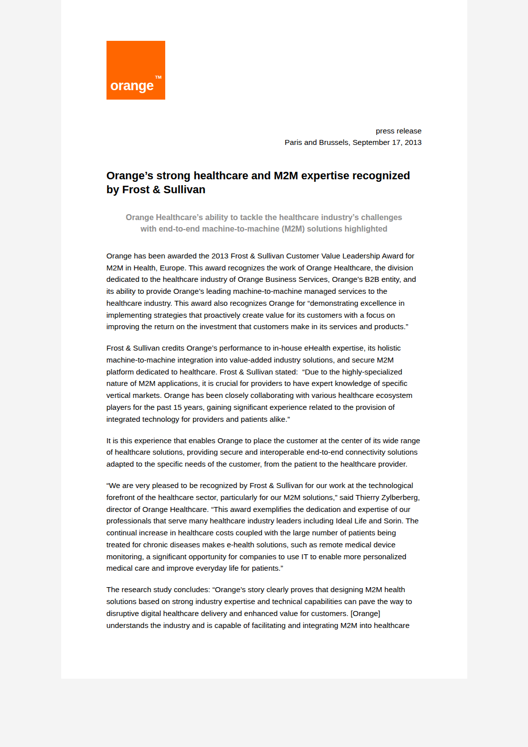TM orange
press release
Paris and Brussels, September 17, 2013
Orange’s strong healthcare and M2M expertise recognized by Frost & Sullivan
Orange Healthcare’s ability to tackle the healthcare industry’s challenges with end-to-end machine-to-machine (M2M) solutions highlighted
Orange has been awarded the 2013 Frost & Sullivan Customer Value Leadership Award for M2M in Health, Europe. This award recognizes the work of Orange Healthcare, the division dedicated to the healthcare industry of Orange Business Services, Orange’s B2B entity, and its ability to provide Orange’s leading machine-to-machine managed services to the healthcare industry. This award also recognizes Orange for “demonstrating excellence in implementing strategies that proactively create value for its customers with a focus on improving the return on the investment that customers make in its services and products.”
Frost & Sullivan credits Orange’s performance to in-house eHealth expertise, its holistic machine-to-machine integration into value-added industry solutions, and secure M2M platform dedicated to healthcare. Frost & Sullivan stated: “Due to the highly-specialized nature of M2M applications, it is crucial for providers to have expert knowledge of specific vertical markets. Orange has been closely collaborating with various healthcare ecosystem players for the past 15 years, gaining significant experience related to the provision of integrated technology for providers and patients alike.”
It is this experience that enables Orange to place the customer at the center of its wide range of healthcare solutions, providing secure and interoperable end-to-end connectivity solutions adapted to the specific needs of the customer, from the patient to the healthcare provider.
“We are very pleased to be recognized by Frost & Sullivan for our work at the technological forefront of the healthcare sector, particularly for our M2M solutions,” said Thierry Zylberberg, director of Orange Healthcare. “This award exemplifies the dedication and expertise of our professionals that serve many healthcare industry leaders including Ideal Life and Sorin. The continual increase in healthcare costs coupled with the large number of patients being treated for chronic diseases makes e-health solutions, such as remote medical device monitoring, a significant opportunity for companies to use IT to enable more personalized medical care and improve everyday life for patients.”
The research study concludes: “Orange’s story clearly proves that designing M2M health solutions based on strong industry expertise and technical capabilities can pave the way to disruptive digital healthcare delivery and enhanced value for customers. [Orange] understands the industry and is capable of facilitating and integrating M2M into healthcare